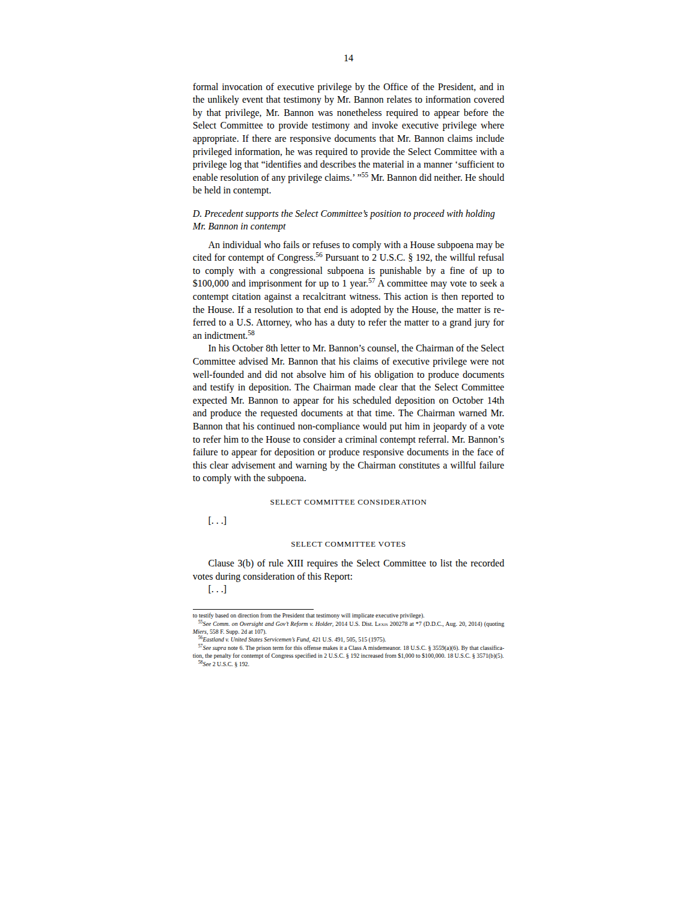14
formal invocation of executive privilege by the Office of the President, and in the unlikely event that testimony by Mr. Bannon relates to information covered by that privilege, Mr. Bannon was nonetheless required to appear before the Select Committee to provide testimony and invoke executive privilege where appropriate. If there are responsive documents that Mr. Bannon claims include privileged information, he was required to provide the Select Committee with a privilege log that “identifies and describes the material in a manner ‘sufficient to enable resolution of any privilege claims.’ ”55 Mr. Bannon did neither. He should be held in contempt.
D. Precedent supports the Select Committee’s position to proceed with holding Mr. Bannon in contempt
An individual who fails or refuses to comply with a House subpoena may be cited for contempt of Congress.56 Pursuant to 2 U.S.C. § 192, the willful refusal to comply with a congressional subpoena is punishable by a fine of up to $100,000 and imprisonment for up to 1 year.57 A committee may vote to seek a contempt citation against a recalcitrant witness. This action is then reported to the House. If a resolution to that end is adopted by the House, the matter is referred to a U.S. Attorney, who has a duty to refer the matter to a grand jury for an indictment.58
In his October 8th letter to Mr. Bannon’s counsel, the Chairman of the Select Committee advised Mr. Bannon that his claims of executive privilege were not well-founded and did not absolve him of his obligation to produce documents and testify in deposition. The Chairman made clear that the Select Committee expected Mr. Bannon to appear for his scheduled deposition on October 14th and produce the requested documents at that time. The Chairman warned Mr. Bannon that his continued non-compliance would put him in jeopardy of a vote to refer him to the House to consider a criminal contempt referral. Mr. Bannon’s failure to appear for deposition or produce responsive documents in the face of this clear advisement and warning by the Chairman constitutes a willful failure to comply with the subpoena.
Select Committee Consideration
[. . .]
Select Committee Votes
Clause 3(b) of rule XIII requires the Select Committee to list the recorded votes during consideration of this Report:
[. . .]
to testify based on direction from the President that testimony will implicate executive privilege).
55 See Comm. on Oversight and Gov’t Reform v. Holder, 2014 U.S. Dist. Lexis 200278 at *7 (D.D.C., Aug. 20, 2014) (quoting Miers, 558 F. Supp. 2d at 107).
56 Eastland v. United States Servicemen’s Fund, 421 U.S. 491, 505, 515 (1975).
57 See supra note 6. The prison term for this offense makes it a Class A misdemeanor. 18 U.S.C. § 3559(a)(6). By that classification, the penalty for contempt of Congress specified in 2 U.S.C. § 192 increased from $1,000 to $100,000. 18 U.S.C. § 3571(b)(5).
58 See 2 U.S.C. § 192.